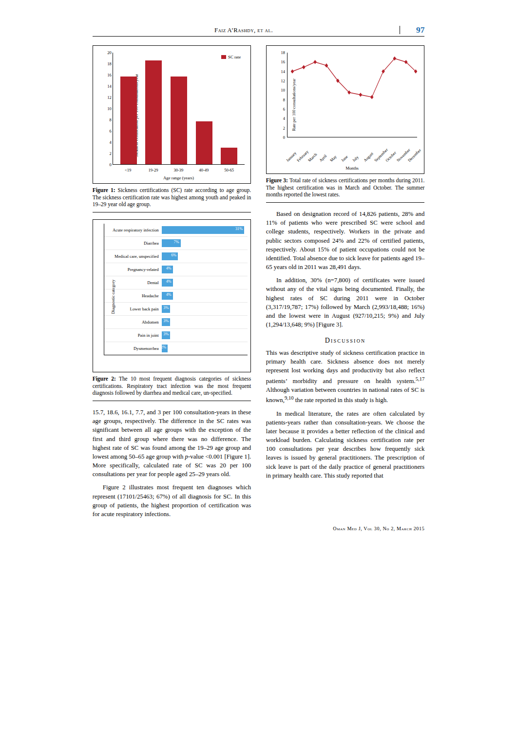Faiz A’Rashdy, et al.
97
Sickness certification per 100 consultations/year
SC rate
20 18 16 14 12 10 8 6 4 2 0
<19 19-29 30-39 40-49 50-65
Age range (years)
Figure 1: Sickness certifications (SC) rate according to age group. The sickness certification rate was highest among youth and peaked in 19–29 year old age group.
Diagnostic category
Acute respiratory infection
31%
Diarrhea
7%
Medical care, unspecified
6%
Pregnancy-related
4%
Dental
4%
Headache
4%
Lower back pain
3%
Abdomen
3%
Pain in joint
3%
Dysmenorrhea
2%
Figure 2: The 10 most frequent diagnosis categories of sickness certifications. Respiratory tract infection was the most frequent diagnosis followed by diarrhea and medical care, un-specified.
15.7, 18.6, 16.1, 7.7, and 3 per 100 consultation-years in these age groups, respectively. The difference in the SC rates was significant between all age groups with the exception of the first and third group where there was no difference. The highest rate of SC was found among the 19–29 age group and lowest among 50–65 age group with p-value <0.001 [Figure 1]. More specifically, calculated rate of SC was 20 per 100 consultations per year for people aged 25–29 years old.
Figure 2 illustrates most frequent ten diagnoses which represent (17101/25463; 67%) of all diagnosis for SC. In this group of patients, the highest proportion of certification was for acute respiratory infections.
Rate per 100 consultations/year
18 16 14 12 10 8 6 4 2 0
January February March April May June July August September October November December
Months
Figure 3: Total rate of sickness certifications per months during 2011. The highest certification was in March and October. The summer months reported the lowest rates.
Based on designation record of 14,826 patients, 28% and 11% of patients who were prescribed SC were school and college students, respectively. Workers in the private and public sectors composed 24% and 22% of certified patients, respectively. About 15% of patient occupations could not be identified. Total absence due to sick leave for patients aged 19–65 years old in 2011 was 28,491 days.
In addition, 30% (n=7,800) of certificates were issued without any of the vital signs being documented. Finally, the highest rates of SC during 2011 were in October (3,317/19,787; 17%) followed by March (2,993/18,488; 16%) and the lowest were in August (927/10,215; 9%) and July (1,294/13,648; 9%) [Figure 3].
Discussion
This was descriptive study of sickness certification practice in primary health care. Sickness absence does not merely represent lost working days and productivity but also reflect patients’ morbidity and pressure on health system.5,17 Although variation between countries in national rates of SC is known,9,10 the rate reported in this study is high.
In medical literature, the rates are often calculated by patients-years rather than consultation-years. We choose the later because it provides a better reflection of the clinical and workload burden. Calculating sickness certification rate per 100 consultations per year describes how frequently sick leaves is issued by general practitioners. The prescription of sick leave is part of the daily practice of general practitioners in primary health care. This study reported that
Oman Med J, Vol 30, No 2, March 2015